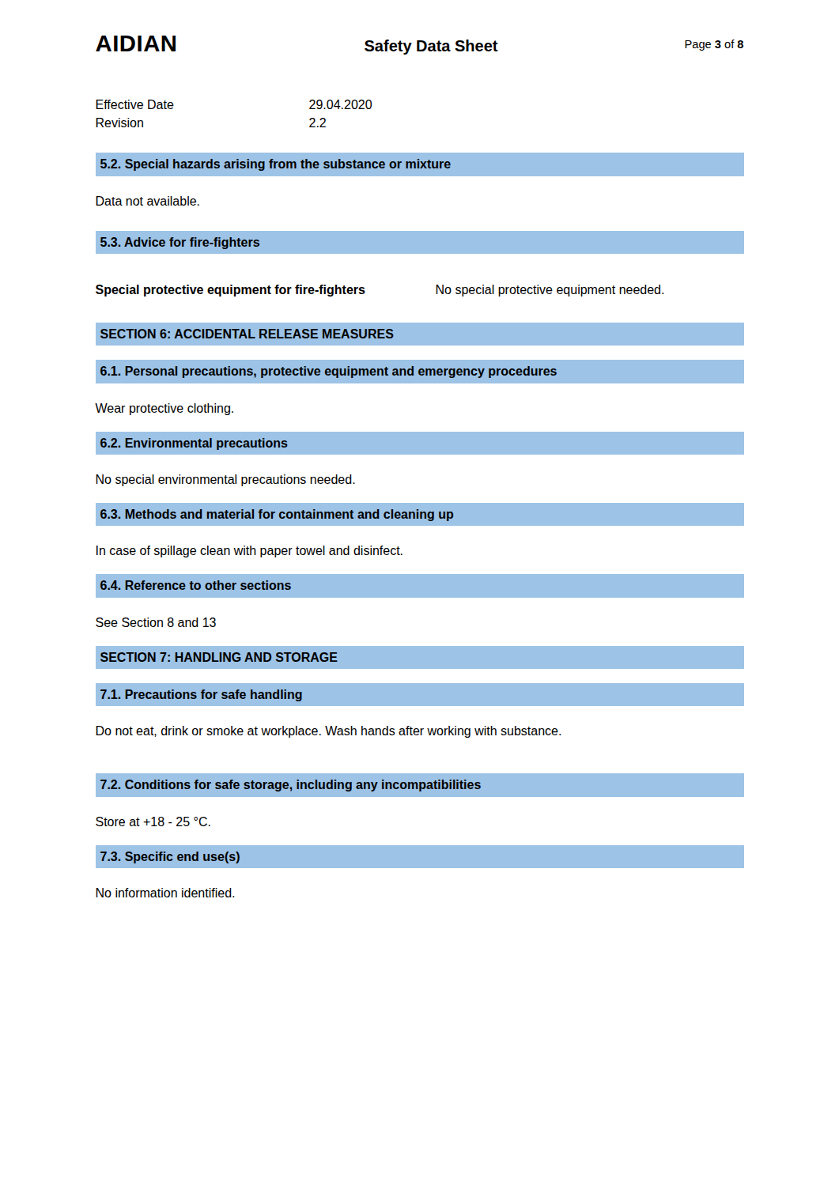AIDIAN
Safety Data Sheet
Page 3 of 8
Effective Date
29.04.2020
Revision
2.2
5.2. Special hazards arising from the substance or mixture
Data not available.
5.3. Advice for fire-fighters
Special protective equipment for fire-fighters
No special protective equipment needed.
SECTION 6: ACCIDENTAL RELEASE MEASURES
6.1. Personal precautions, protective equipment and emergency procedures
Wear protective clothing.
6.2. Environmental precautions
No special environmental precautions needed.
6.3. Methods and material for containment and cleaning up
In case of spillage clean with paper towel and disinfect.
6.4. Reference to other sections
See Section 8 and 13
SECTION 7: HANDLING AND STORAGE
7.1. Precautions for safe handling
Do not eat, drink or smoke at workplace. Wash hands after working with substance.
7.2. Conditions for safe storage, including any incompatibilities
Store at +18 - 25 °C.
7.3. Specific end use(s)
No information identified.